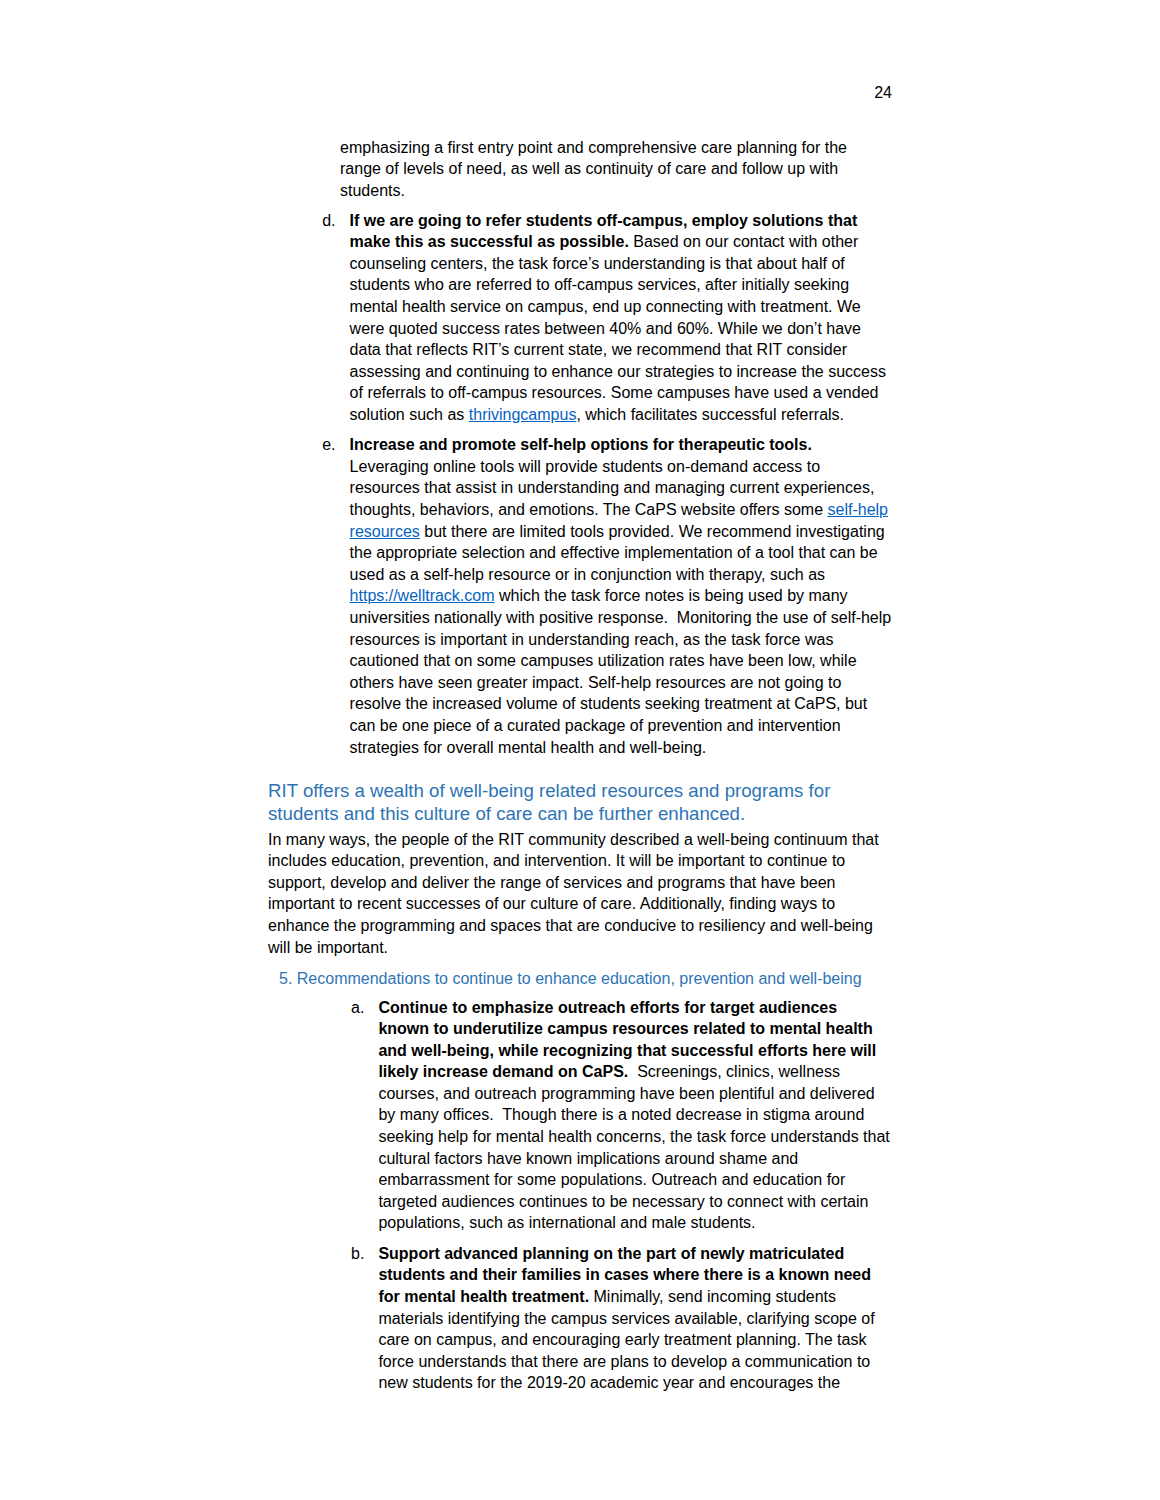24
emphasizing a first entry point and comprehensive care planning for the range of levels of need, as well as continuity of care and follow up with students.
If we are going to refer students off-campus, employ solutions that make this as successful as possible. Based on our contact with other counseling centers, the task force’s understanding is that about half of students who are referred to off-campus services, after initially seeking mental health service on campus, end up connecting with treatment. We were quoted success rates between 40% and 60%. While we don’t have data that reflects RIT’s current state, we recommend that RIT consider assessing and continuing to enhance our strategies to increase the success of referrals to off-campus resources. Some campuses have used a vended solution such as thrivingcampus, which facilitates successful referrals.
Increase and promote self-help options for therapeutic tools. Leveraging online tools will provide students on-demand access to resources that assist in understanding and managing current experiences, thoughts, behaviors, and emotions. The CaPS website offers some self-help resources but there are limited tools provided. We recommend investigating the appropriate selection and effective implementation of a tool that can be used as a self-help resource or in conjunction with therapy, such as https://welltrack.com which the task force notes is being used by many universities nationally with positive response. Monitoring the use of self-help resources is important in understanding reach, as the task force was cautioned that on some campuses utilization rates have been low, while others have seen greater impact. Self-help resources are not going to resolve the increased volume of students seeking treatment at CaPS, but can be one piece of a curated package of prevention and intervention strategies for overall mental health and well-being.
RIT offers a wealth of well-being related resources and programs for students and this culture of care can be further enhanced.
In many ways, the people of the RIT community described a well-being continuum that includes education, prevention, and intervention. It will be important to continue to support, develop and deliver the range of services and programs that have been important to recent successes of our culture of care. Additionally, finding ways to enhance the programming and spaces that are conducive to resiliency and well-being will be important.
Recommendations to continue to enhance education, prevention and well-being
Continue to emphasize outreach efforts for target audiences known to underutilize campus resources related to mental health and well-being, while recognizing that successful efforts here will likely increase demand on CaPS. Screenings, clinics, wellness courses, and outreach programming have been plentiful and delivered by many offices. Though there is a noted decrease in stigma around seeking help for mental health concerns, the task force understands that cultural factors have known implications around shame and embarrassment for some populations. Outreach and education for targeted audiences continues to be necessary to connect with certain populations, such as international and male students.
Support advanced planning on the part of newly matriculated students and their families in cases where there is a known need for mental health treatment. Minimally, send incoming students materials identifying the campus services available, clarifying scope of care on campus, and encouraging early treatment planning. The task force understands that there are plans to develop a communication to new students for the 2019-20 academic year and encourages the